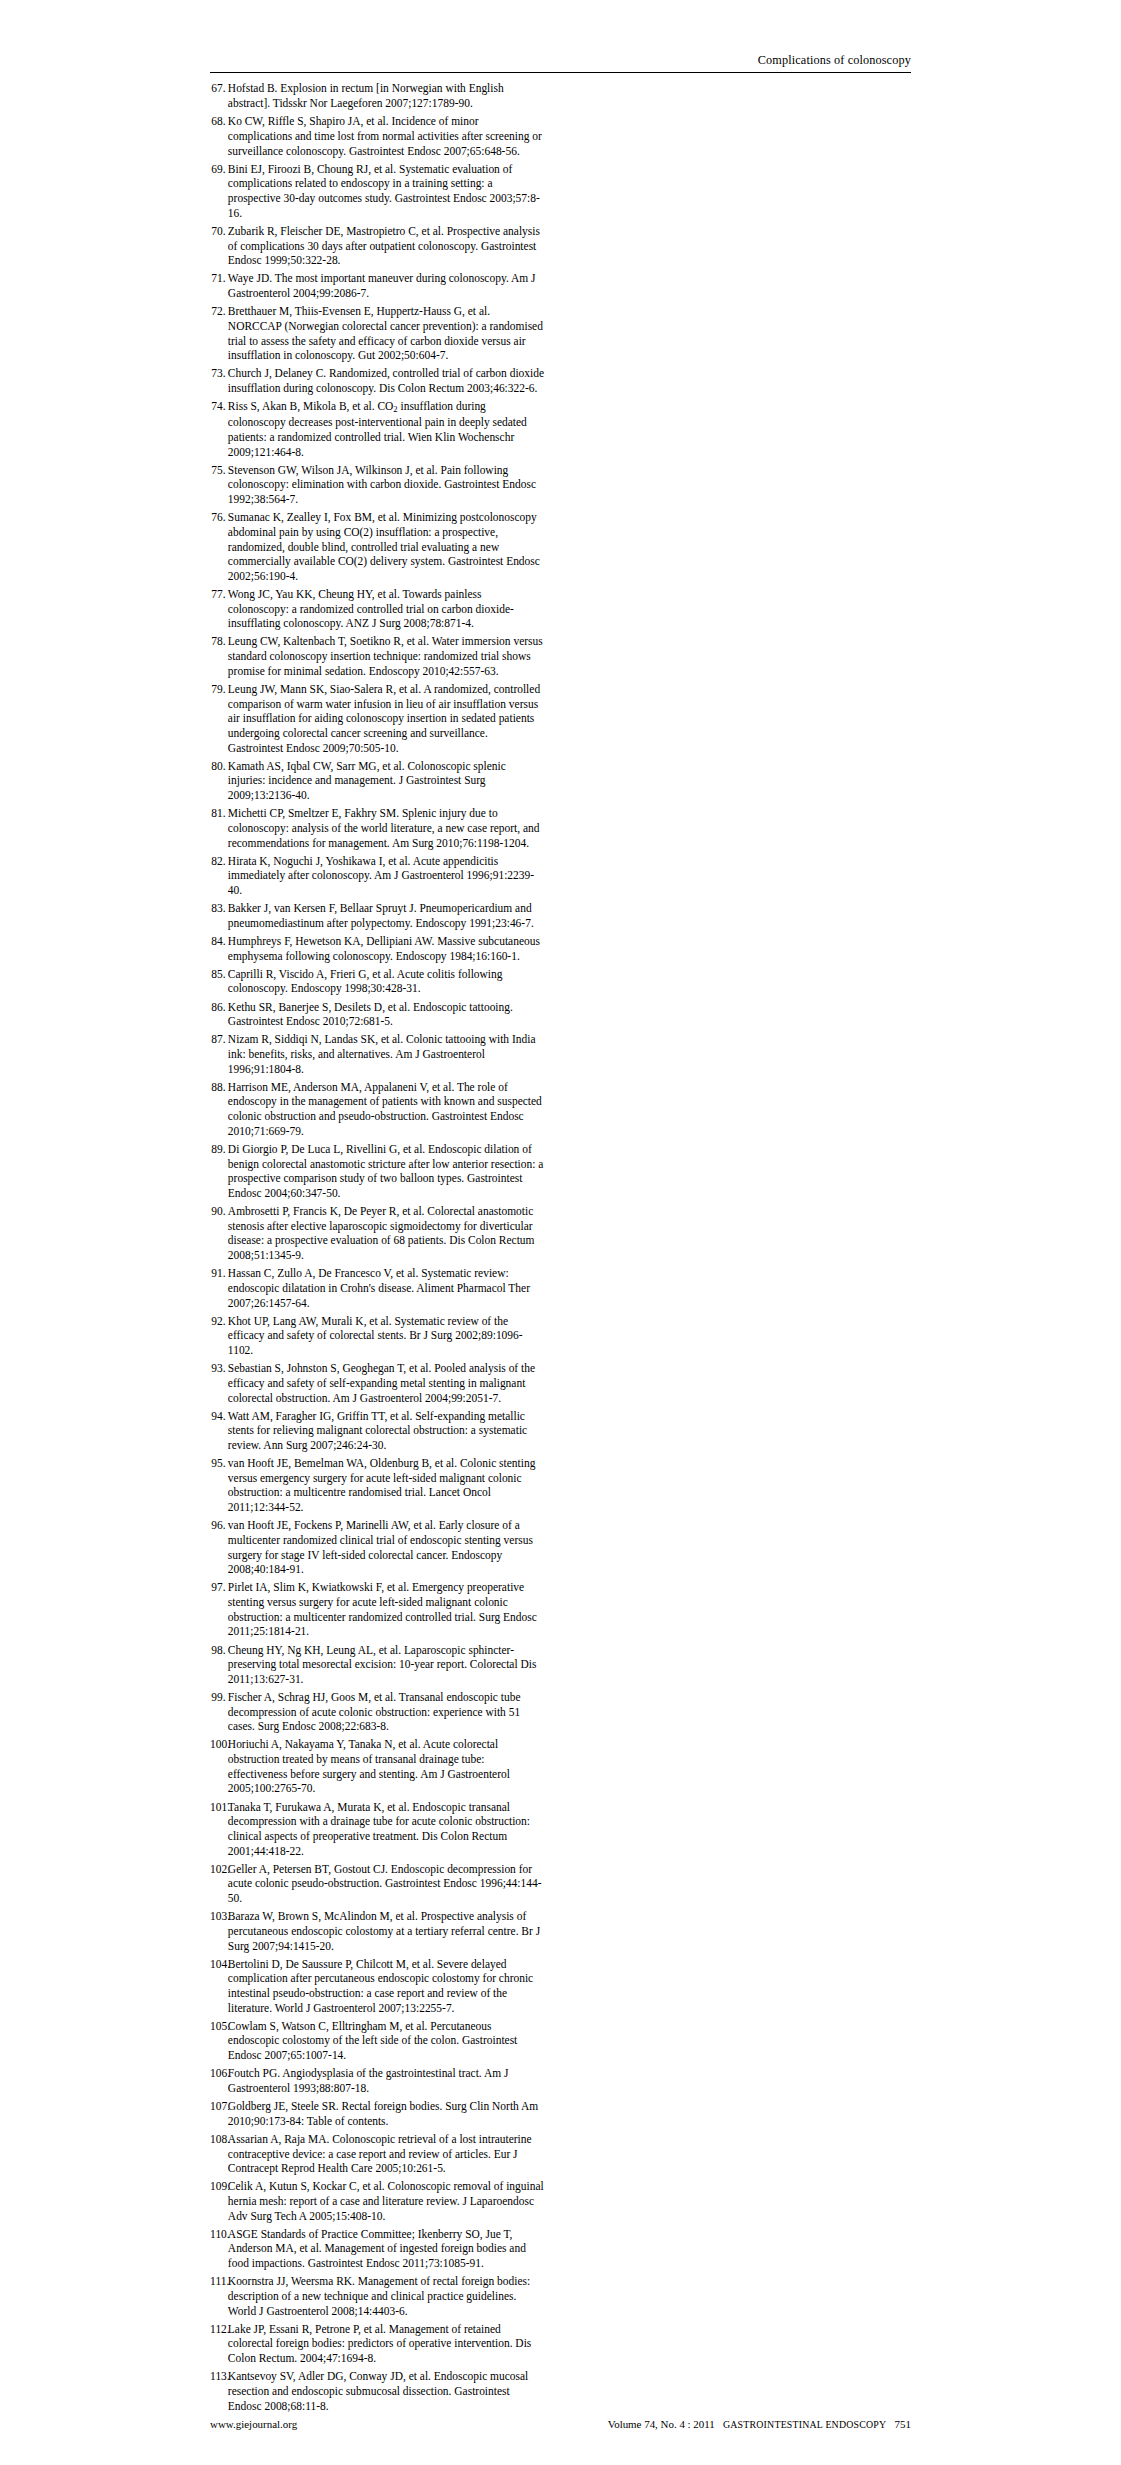Complications of colonoscopy
67. Hofstad B. Explosion in rectum [in Norwegian with English abstract]. Tidsskr Nor Laegeforen 2007;127:1789-90.
68. Ko CW, Riffle S, Shapiro JA, et al. Incidence of minor complications and time lost from normal activities after screening or surveillance colonoscopy. Gastrointest Endosc 2007;65:648-56.
69. Bini EJ, Firoozi B, Choung RJ, et al. Systematic evaluation of complications related to endoscopy in a training setting: a prospective 30-day outcomes study. Gastrointest Endosc 2003;57:8-16.
70. Zubarik R, Fleischer DE, Mastropietro C, et al. Prospective analysis of complications 30 days after outpatient colonoscopy. Gastrointest Endosc 1999;50:322-28.
71. Waye JD. The most important maneuver during colonoscopy. Am J Gastroenterol 2004;99:2086-7.
72. Bretthauer M, Thiis-Evensen E, Huppertz-Hauss G, et al. NORCCAP (Norwegian colorectal cancer prevention): a randomised trial to assess the safety and efficacy of carbon dioxide versus air insufflation in colonoscopy. Gut 2002;50:604-7.
73. Church J, Delaney C. Randomized, controlled trial of carbon dioxide insufflation during colonoscopy. Dis Colon Rectum 2003;46:322-6.
74. Riss S, Akan B, Mikola B, et al. CO2 insufflation during colonoscopy decreases post-interventional pain in deeply sedated patients: a randomized controlled trial. Wien Klin Wochenschr 2009;121:464-8.
75. Stevenson GW, Wilson JA, Wilkinson J, et al. Pain following colonoscopy: elimination with carbon dioxide. Gastrointest Endosc 1992;38:564-7.
76. Sumanac K, Zealley I, Fox BM, et al. Minimizing postcolonoscopy abdominal pain by using CO(2) insufflation: a prospective, randomized, double blind, controlled trial evaluating a new commercially available CO(2) delivery system. Gastrointest Endosc 2002;56:190-4.
77. Wong JC, Yau KK, Cheung HY, et al. Towards painless colonoscopy: a randomized controlled trial on carbon dioxide-insufflating colonoscopy. ANZ J Surg 2008;78:871-4.
78. Leung CW, Kaltenbach T, Soetikno R, et al. Water immersion versus standard colonoscopy insertion technique: randomized trial shows promise for minimal sedation. Endoscopy 2010;42:557-63.
79. Leung JW, Mann SK, Siao-Salera R, et al. A randomized, controlled comparison of warm water infusion in lieu of air insufflation versus air insufflation for aiding colonoscopy insertion in sedated patients undergoing colorectal cancer screening and surveillance. Gastrointest Endosc 2009;70:505-10.
80. Kamath AS, Iqbal CW, Sarr MG, et al. Colonoscopic splenic injuries: incidence and management. J Gastrointest Surg 2009;13:2136-40.
81. Michetti CP, Smeltzer E, Fakhry SM. Splenic injury due to colonoscopy: analysis of the world literature, a new case report, and recommendations for management. Am Surg 2010;76:1198-1204.
82. Hirata K, Noguchi J, Yoshikawa I, et al. Acute appendicitis immediately after colonoscopy. Am J Gastroenterol 1996;91:2239-40.
83. Bakker J, van Kersen F, Bellaar Spruyt J. Pneumopericardium and pneumomediastinum after polypectomy. Endoscopy 1991;23:46-7.
84. Humphreys F, Hewetson KA, Dellipiani AW. Massive subcutaneous emphysema following colonoscopy. Endoscopy 1984;16:160-1.
85. Caprilli R, Viscido A, Frieri G, et al. Acute colitis following colonoscopy. Endoscopy 1998;30:428-31.
86. Kethu SR, Banerjee S, Desilets D, et al. Endoscopic tattooing. Gastrointest Endosc 2010;72:681-5.
87. Nizam R, Siddiqi N, Landas SK, et al. Colonic tattooing with India ink: benefits, risks, and alternatives. Am J Gastroenterol 1996;91:1804-8.
88. Harrison ME, Anderson MA, Appalaneni V, et al. The role of endoscopy in the management of patients with known and suspected colonic obstruction and pseudo-obstruction. Gastrointest Endosc 2010;71:669-79.
89. Di Giorgio P, De Luca L, Rivellini G, et al. Endoscopic dilation of benign colorectal anastomotic stricture after low anterior resection: a prospective comparison study of two balloon types. Gastrointest Endosc 2004;60:347-50.
90. Ambrosetti P, Francis K, De Peyer R, et al. Colorectal anastomotic stenosis after elective laparoscopic sigmoidectomy for diverticular disease: a prospective evaluation of 68 patients. Dis Colon Rectum 2008;51:1345-9.
91. Hassan C, Zullo A, De Francesco V, et al. Systematic review: endoscopic dilatation in Crohn's disease. Aliment Pharmacol Ther 2007;26:1457-64.
92. Khot UP, Lang AW, Murali K, et al. Systematic review of the efficacy and safety of colorectal stents. Br J Surg 2002;89:1096-1102.
93. Sebastian S, Johnston S, Geoghegan T, et al. Pooled analysis of the efficacy and safety of self-expanding metal stenting in malignant colorectal obstruction. Am J Gastroenterol 2004;99:2051-7.
94. Watt AM, Faragher IG, Griffin TT, et al. Self-expanding metallic stents for relieving malignant colorectal obstruction: a systematic review. Ann Surg 2007;246:24-30.
95. van Hooft JE, Bemelman WA, Oldenburg B, et al. Colonic stenting versus emergency surgery for acute left-sided malignant colonic obstruction: a multicentre randomised trial. Lancet Oncol 2011;12:344-52.
96. van Hooft JE, Fockens P, Marinelli AW, et al. Early closure of a multicenter randomized clinical trial of endoscopic stenting versus surgery for stage IV left-sided colorectal cancer. Endoscopy 2008;40:184-91.
97. Pirlet IA, Slim K, Kwiatkowski F, et al. Emergency preoperative stenting versus surgery for acute left-sided malignant colonic obstruction: a multicenter randomized controlled trial. Surg Endosc 2011;25:1814-21.
98. Cheung HY, Ng KH, Leung AL, et al. Laparoscopic sphincter-preserving total mesorectal excision: 10-year report. Colorectal Dis 2011;13:627-31.
99. Fischer A, Schrag HJ, Goos M, et al. Transanal endoscopic tube decompression of acute colonic obstruction: experience with 51 cases. Surg Endosc 2008;22:683-8.
100. Horiuchi A, Nakayama Y, Tanaka N, et al. Acute colorectal obstruction treated by means of transanal drainage tube: effectiveness before surgery and stenting. Am J Gastroenterol 2005;100:2765-70.
101. Tanaka T, Furukawa A, Murata K, et al. Endoscopic transanal decompression with a drainage tube for acute colonic obstruction: clinical aspects of preoperative treatment. Dis Colon Rectum 2001;44:418-22.
102. Geller A, Petersen BT, Gostout CJ. Endoscopic decompression for acute colonic pseudo-obstruction. Gastrointest Endosc 1996;44:144-50.
103. Baraza W, Brown S, McAlindon M, et al. Prospective analysis of percutaneous endoscopic colostomy at a tertiary referral centre. Br J Surg 2007;94:1415-20.
104. Bertolini D, De Saussure P, Chilcott M, et al. Severe delayed complication after percutaneous endoscopic colostomy for chronic intestinal pseudo-obstruction: a case report and review of the literature. World J Gastroenterol 2007;13:2255-7.
105. Cowlam S, Watson C, Elltringham M, et al. Percutaneous endoscopic colostomy of the left side of the colon. Gastrointest Endosc 2007;65:1007-14.
106. Foutch PG. Angiodysplasia of the gastrointestinal tract. Am J Gastroenterol 1993;88:807-18.
107. Goldberg JE, Steele SR. Rectal foreign bodies. Surg Clin North Am 2010;90:173-84: Table of contents.
108. Assarian A, Raja MA. Colonoscopic retrieval of a lost intrauterine contraceptive device: a case report and review of articles. Eur J Contracept Reprod Health Care 2005;10:261-5.
109. Celik A, Kutun S, Kockar C, et al. Colonoscopic removal of inguinal hernia mesh: report of a case and literature review. J Laparoendosc Adv Surg Tech A 2005;15:408-10.
110. ASGE Standards of Practice Committee; Ikenberry SO, Jue T, Anderson MA, et al. Management of ingested foreign bodies and food impactions. Gastrointest Endosc 2011;73:1085-91.
111. Koornstra JJ, Weersma RK. Management of rectal foreign bodies: description of a new technique and clinical practice guidelines. World J Gastroenterol 2008;14:4403-6.
112. Lake JP, Essani R, Petrone P, et al. Management of retained colorectal foreign bodies: predictors of operative intervention. Dis Colon Rectum. 2004;47:1694-8.
113. Kantsevoy SV, Adler DG, Conway JD, et al. Endoscopic mucosal resection and endoscopic submucosal dissection. Gastrointest Endosc 2008;68:11-8.
www.giejournal.org
Volume 74, No. 4 : 2011 GASTROINTESTINAL ENDOSCOPY 751